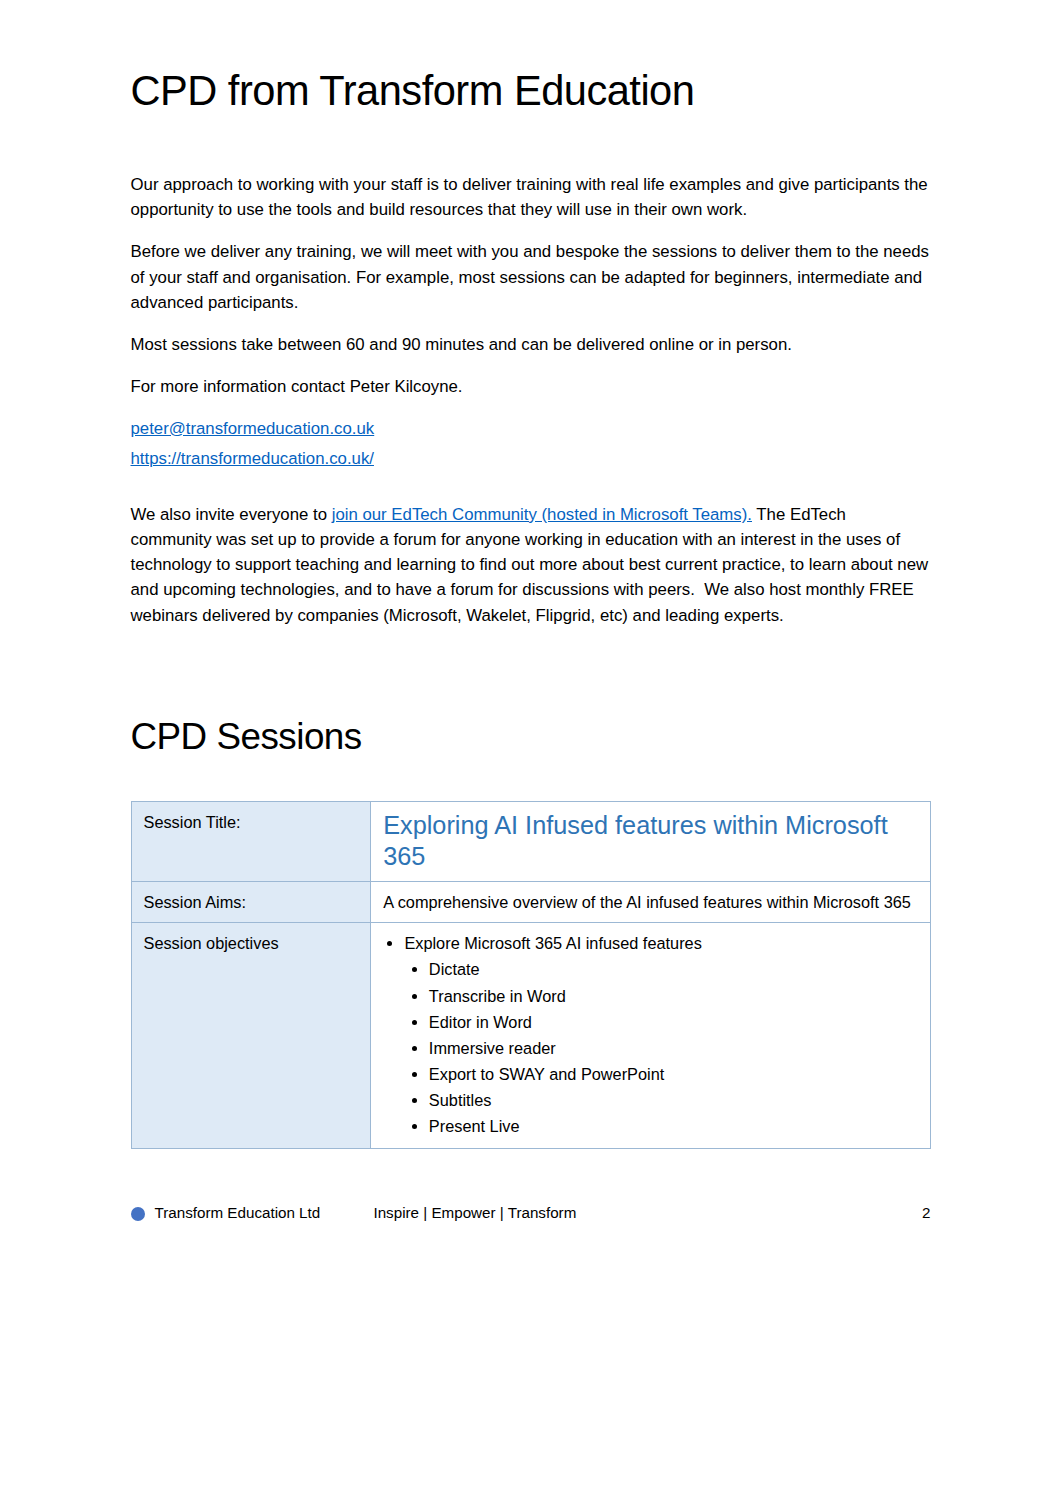CPD from Transform Education
Our approach to working with your staff is to deliver training with real life examples and give participants the opportunity to use the tools and build resources that they will use in their own work.
Before we deliver any training, we will meet with you and bespoke the sessions to deliver them to the needs of your staff and organisation. For example, most sessions can be adapted for beginners, intermediate and advanced participants.
Most sessions take between 60 and 90 minutes and can be delivered online or in person.
For more information contact Peter Kilcoyne.
peter@transformeducation.co.uk
https://transformeducation.co.uk/
We also invite everyone to join our EdTech Community (hosted in Microsoft Teams). The EdTech community was set up to provide a forum for anyone working in education with an interest in the uses of technology to support teaching and learning to find out more about best current practice, to learn about new and upcoming technologies, and to have a forum for discussions with peers. We also host monthly FREE webinars delivered by companies (Microsoft, Wakelet, Flipgrid, etc) and leading experts.
CPD Sessions
| Session Title: | Exploring AI Infused features within Microsoft 365 |
| Session Aims: | A comprehensive overview of the AI infused features within Microsoft 365 |
| Session objectives | Explore Microsoft 365 AI infused features Dictate Transcribe in Word Editor in Word Immersive reader Export to SWAY and PowerPoint Subtitles Present Live |
Transform Education Ltd Inspire | Empower | Transform 2